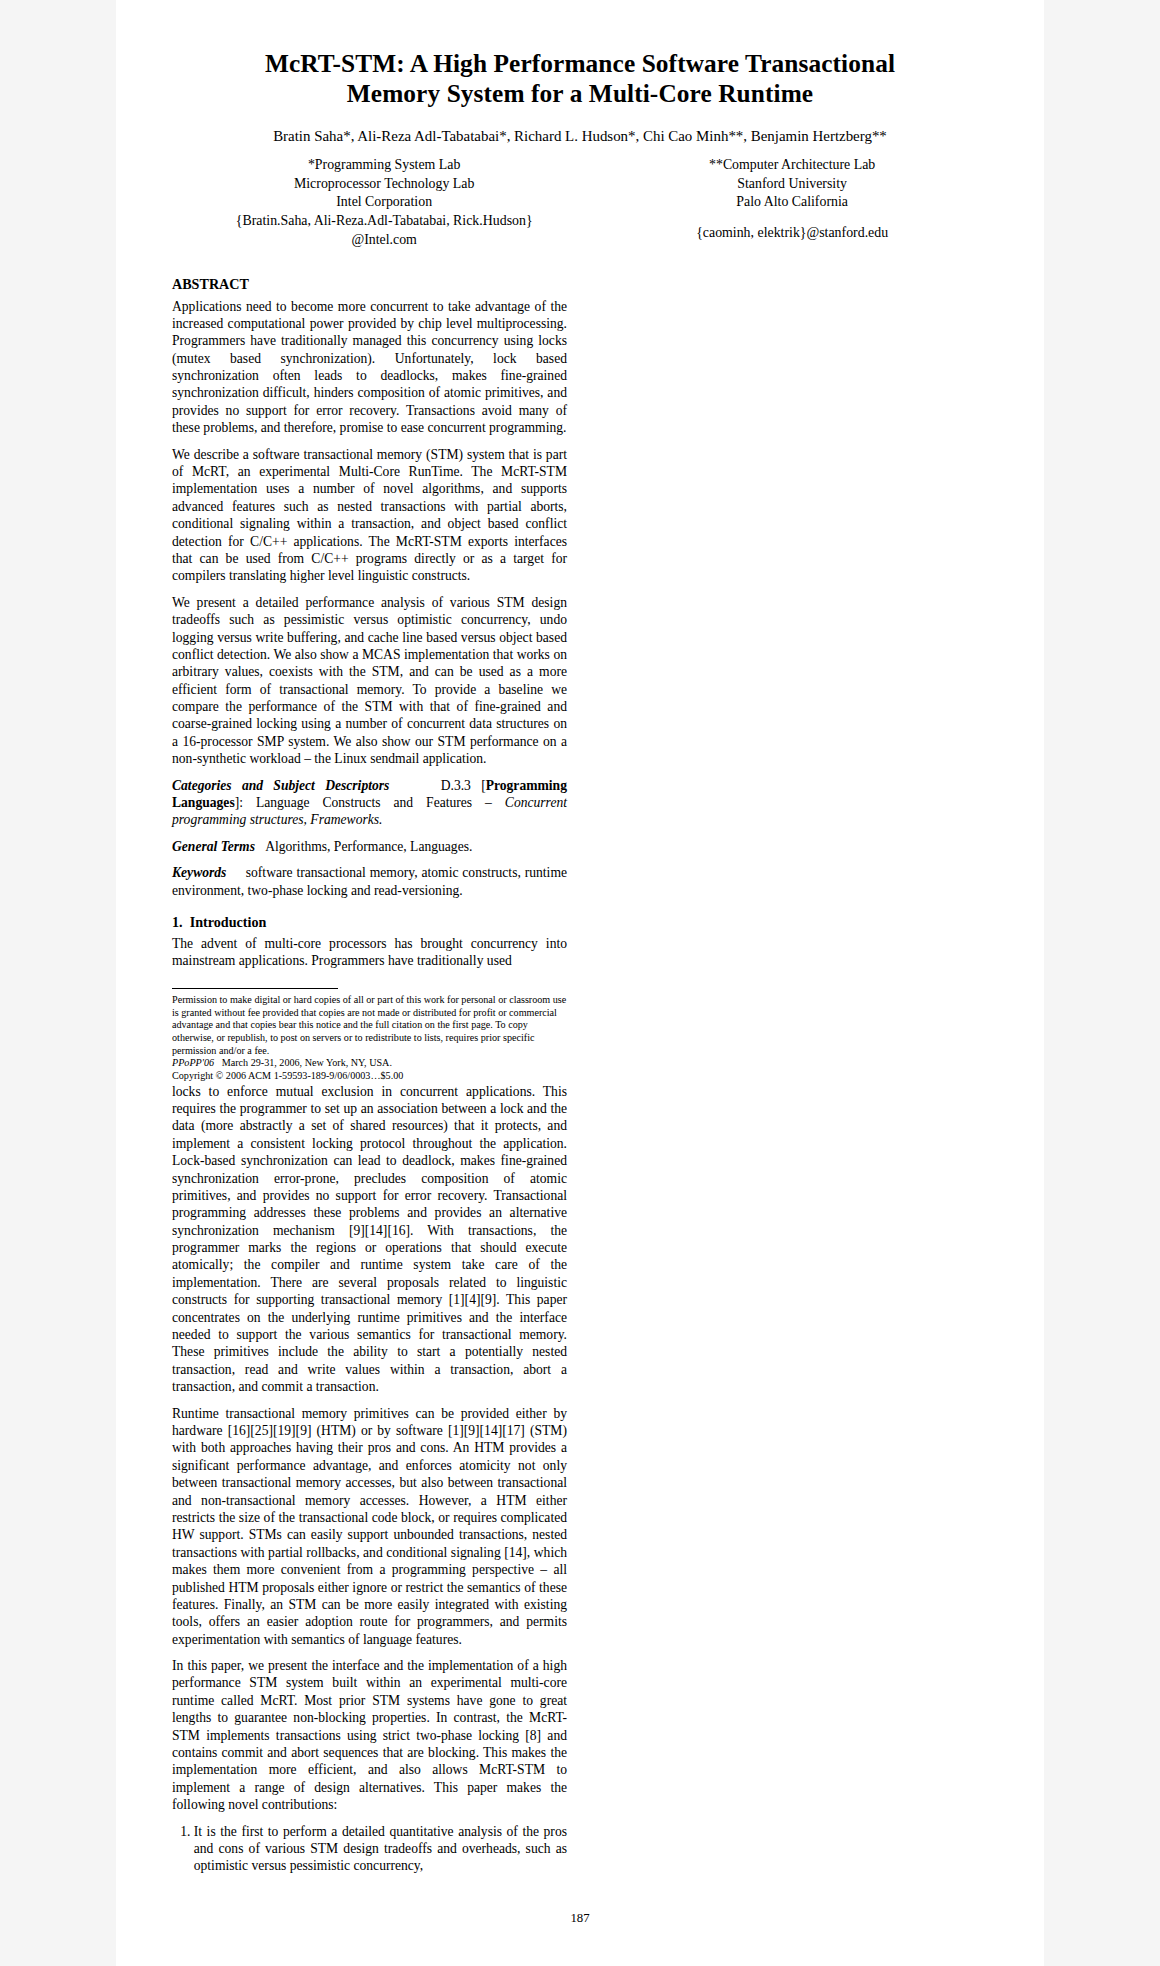McRT-STM: A High Performance Software Transactional
Memory System for a Multi-Core Runtime
Bratin Saha*, Ali-Reza Adl-Tabatabai*, Richard L. Hudson*, Chi Cao Minh**, Benjamin Hertzberg**
| *Programming System Lab Microprocessor Technology Lab Intel Corporation {Bratin.Saha, Ali-Reza.Adl-Tabatabai, Rick.Hudson} @Intel.com | **Computer Architecture Lab Stanford University Palo Alto California {caominh, elektrik}@stanford.edu |
ABSTRACT
Applications need to become more concurrent to take advantage of the increased computational power provided by chip level multiprocessing. Programmers have traditionally managed this concurrency using locks (mutex based synchronization). Unfortunately, lock based synchronization often leads to deadlocks, makes fine-grained synchronization difficult, hinders composition of atomic primitives, and provides no support for error recovery. Transactions avoid many of these problems, and therefore, promise to ease concurrent programming.
We describe a software transactional memory (STM) system that is part of McRT, an experimental Multi-Core RunTime. The McRT-STM implementation uses a number of novel algorithms, and supports advanced features such as nested transactions with partial aborts, conditional signaling within a transaction, and object based conflict detection for C/C++ applications. The McRT-STM exports interfaces that can be used from C/C++ programs directly or as a target for compilers translating higher level linguistic constructs.
We present a detailed performance analysis of various STM design tradeoffs such as pessimistic versus optimistic concurrency, undo logging versus write buffering, and cache line based versus object based conflict detection. We also show a MCAS implementation that works on arbitrary values, coexists with the STM, and can be used as a more efficient form of transactional memory. To provide a baseline we compare the performance of the STM with that of fine-grained and coarse-grained locking using a number of concurrent data structures on a 16-processor SMP system. We also show our STM performance on a non-synthetic workload – the Linux sendmail application.
Categories and Subject Descriptors D.3.3 [Programming Languages]: Language Constructs and Features – Concurrent programming structures, Frameworks.
General Terms Algorithms, Performance, Languages.
Keywords software transactional memory, atomic constructs, runtime environment, two-phase locking and read-versioning.
1. Introduction
The advent of multi-core processors has brought concurrency into mainstream applications. Programmers have traditionally used
Permission to make digital or hard copies of all or part of this work for personal or classroom use is granted without fee provided that copies are not made or distributed for profit or commercial advantage and that copies bear this notice and the full citation on the first page. To copy otherwise, or republish, to post on servers or to redistribute to lists, requires prior specific permission and/or a fee.
PPoPP'06 March 29-31, 2006, New York, NY, USA.
Copyright © 2006 ACM 1-59593-189-9/06/0003…$5.00
locks to enforce mutual exclusion in concurrent applications. This requires the programmer to set up an association between a lock and the data (more abstractly a set of shared resources) that it protects, and implement a consistent locking protocol throughout the application. Lock-based synchronization can lead to deadlock, makes fine-grained synchronization error-prone, precludes composition of atomic primitives, and provides no support for error recovery. Transactional programming addresses these problems and provides an alternative synchronization mechanism [9][14][16]. With transactions, the programmer marks the regions or operations that should execute atomically; the compiler and runtime system take care of the implementation. There are several proposals related to linguistic constructs for supporting transactional memory [1][4][9]. This paper concentrates on the underlying runtime primitives and the interface needed to support the various semantics for transactional memory. These primitives include the ability to start a potentially nested transaction, read and write values within a transaction, abort a transaction, and commit a transaction.
Runtime transactional memory primitives can be provided either by hardware [16][25][19][9] (HTM) or by software [1][9][14][17] (STM) with both approaches having their pros and cons. An HTM provides a significant performance advantage, and enforces atomicity not only between transactional memory accesses, but also between transactional and non-transactional memory accesses. However, a HTM either restricts the size of the transactional code block, or requires complicated HW support. STMs can easily support unbounded transactions, nested transactions with partial rollbacks, and conditional signaling [14], which makes them more convenient from a programming perspective – all published HTM proposals either ignore or restrict the semantics of these features. Finally, an STM can be more easily integrated with existing tools, offers an easier adoption route for programmers, and permits experimentation with semantics of language features.
In this paper, we present the interface and the implementation of a high performance STM system built within an experimental multi-core runtime called McRT. Most prior STM systems have gone to great lengths to guarantee non-blocking properties. In contrast, the McRT-STM implements transactions using strict two-phase locking [8] and contains commit and abort sequences that are blocking. This makes the implementation more efficient, and also allows McRT-STM to implement a range of design alternatives. This paper makes the following novel contributions:
It is the first to perform a detailed quantitative analysis of the pros and cons of various STM design tradeoffs and overheads, such as optimistic versus pessimistic concurrency,
187